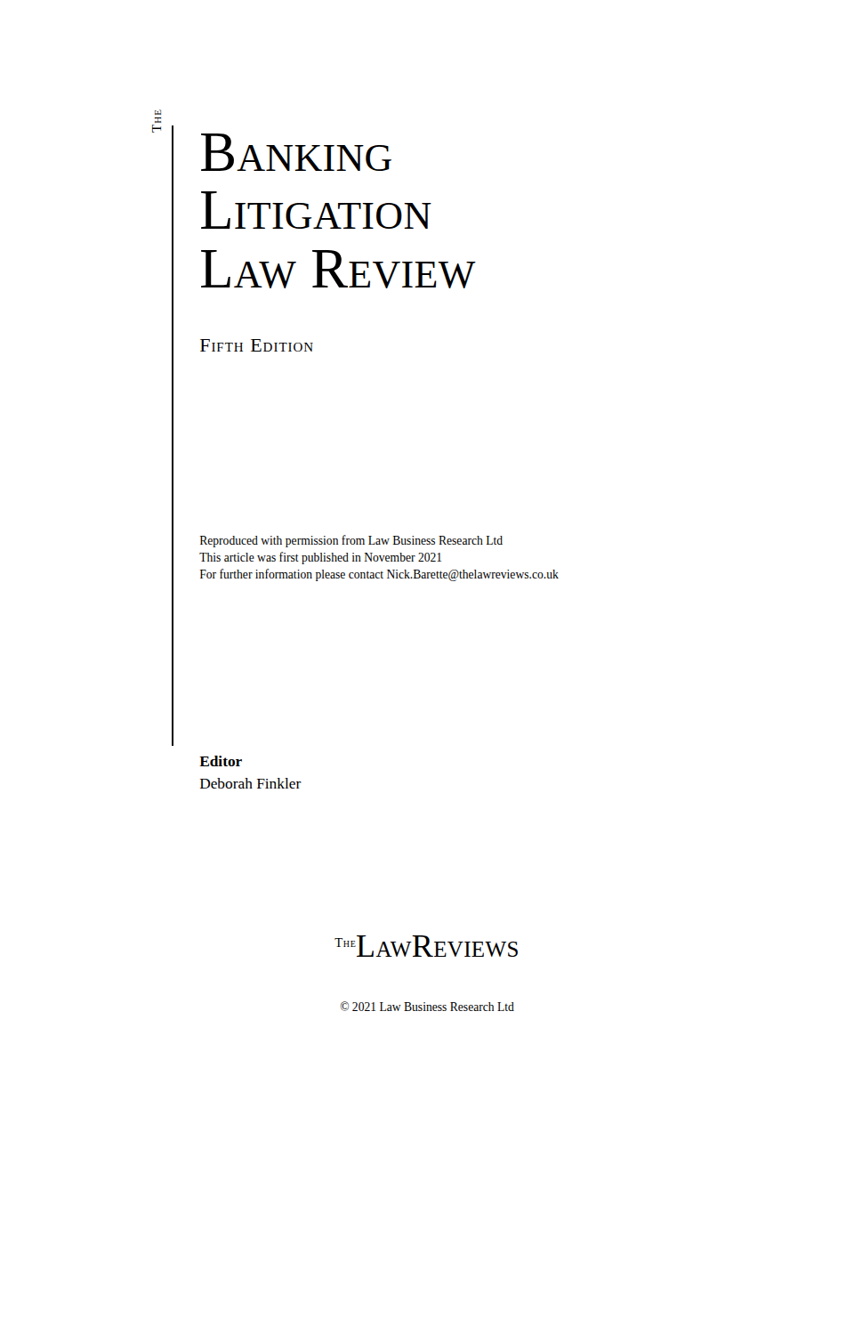The
Banking Litigation Law Review
Fifth Edition
Reproduced with permission from Law Business Research Ltd
This article was first published in November 2021
For further information please contact Nick.Barette@thelawreviews.co.uk
Editor Deborah Finkler
The LawReviews
© 2021 Law Business Research Ltd